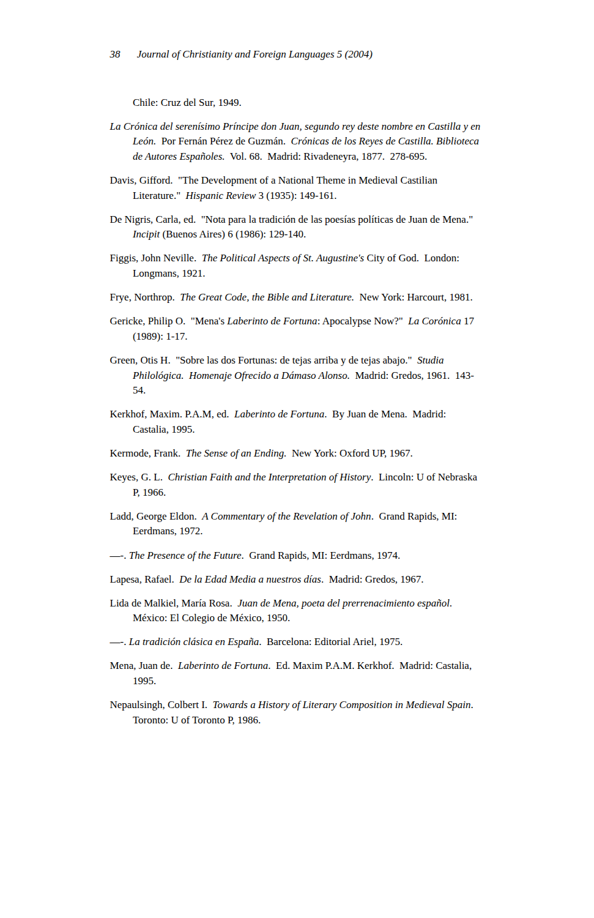38 Journal of Christianity and Foreign Languages 5 (2004)
Chile: Cruz del Sur, 1949.
La Crónica del serenísimo Príncipe don Juan, segundo rey deste nombre en Castilla y en León. Por Fernán Pérez de Guzmán. Crónicas de los Reyes de Castilla. Biblioteca de Autores Españoles. Vol. 68. Madrid: Rivadeneyra, 1877. 278-695.
Davis, Gifford. "The Development of a National Theme in Medieval Castilian Literature." Hispanic Review 3 (1935): 149-161.
De Nigris, Carla, ed. "Nota para la tradición de las poesías políticas de Juan de Mena." Incipit (Buenos Aires) 6 (1986): 129-140.
Figgis, John Neville. The Political Aspects of St. Augustine's City of God. London: Longmans, 1921.
Frye, Northrop. The Great Code, the Bible and Literature. New York: Harcourt, 1981.
Gericke, Philip O. "Mena's Laberinto de Fortuna: Apocalypse Now?" La Corónica 17 (1989): 1-17.
Green, Otis H. "Sobre las dos Fortunas: de tejas arriba y de tejas abajo." Studia Philológica. Homenaje Ofrecido a Dámaso Alonso. Madrid: Gredos, 1961. 143-54.
Kerkhof, Maxim. P.A.M, ed. Laberinto de Fortuna. By Juan de Mena. Madrid: Castalia, 1995.
Kermode, Frank. The Sense of an Ending. New York: Oxford UP, 1967.
Keyes, G. L. Christian Faith and the Interpretation of History. Lincoln: U of Nebraska P, 1966.
Ladd, George Eldon. A Commentary of the Revelation of John. Grand Rapids, MI: Eerdmans, 1972.
—-. The Presence of the Future. Grand Rapids, MI: Eerdmans, 1974.
Lapesa, Rafael. De la Edad Media a nuestros días. Madrid: Gredos, 1967.
Lida de Malkiel, María Rosa. Juan de Mena, poeta del prerrenacimiento español. México: El Colegio de México, 1950.
—-. La tradición clásica en España. Barcelona: Editorial Ariel, 1975.
Mena, Juan de. Laberinto de Fortuna. Ed. Maxim P.A.M. Kerkhof. Madrid: Castalia, 1995.
Nepaulsingh, Colbert I. Towards a History of Literary Composition in Medieval Spain. Toronto: U of Toronto P, 1986.